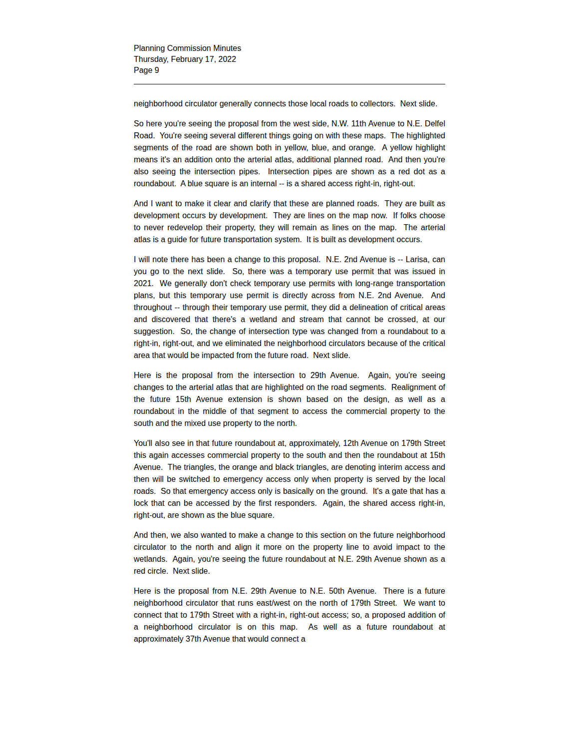Planning Commission Minutes
Thursday, February 17, 2022
Page 9
neighborhood circulator generally connects those local roads to collectors. Next slide.
So here you're seeing the proposal from the west side, N.W. 11th Avenue to N.E. Delfel Road. You're seeing several different things going on with these maps. The highlighted segments of the road are shown both in yellow, blue, and orange. A yellow highlight means it's an addition onto the arterial atlas, additional planned road. And then you're also seeing the intersection pipes. Intersection pipes are shown as a red dot as a roundabout. A blue square is an internal -- is a shared access right-in, right-out.
And I want to make it clear and clarify that these are planned roads. They are built as development occurs by development. They are lines on the map now. If folks choose to never redevelop their property, they will remain as lines on the map. The arterial atlas is a guide for future transportation system. It is built as development occurs.
I will note there has been a change to this proposal. N.E. 2nd Avenue is -- Larisa, can you go to the next slide. So, there was a temporary use permit that was issued in 2021. We generally don't check temporary use permits with long-range transportation plans, but this temporary use permit is directly across from N.E. 2nd Avenue. And throughout -- through their temporary use permit, they did a delineation of critical areas and discovered that there's a wetland and stream that cannot be crossed, at our suggestion. So, the change of intersection type was changed from a roundabout to a right-in, right-out, and we eliminated the neighborhood circulators because of the critical area that would be impacted from the future road. Next slide.
Here is the proposal from the intersection to 29th Avenue. Again, you're seeing changes to the arterial atlas that are highlighted on the road segments. Realignment of the future 15th Avenue extension is shown based on the design, as well as a roundabout in the middle of that segment to access the commercial property to the south and the mixed use property to the north.
You'll also see in that future roundabout at, approximately, 12th Avenue on 179th Street this again accesses commercial property to the south and then the roundabout at 15th Avenue. The triangles, the orange and black triangles, are denoting interim access and then will be switched to emergency access only when property is served by the local roads. So that emergency access only is basically on the ground. It's a gate that has a lock that can be accessed by the first responders. Again, the shared access right-in, right-out, are shown as the blue square.
And then, we also wanted to make a change to this section on the future neighborhood circulator to the north and align it more on the property line to avoid impact to the wetlands. Again, you're seeing the future roundabout at N.E. 29th Avenue shown as a red circle. Next slide.
Here is the proposal from N.E. 29th Avenue to N.E. 50th Avenue. There is a future neighborhood circulator that runs east/west on the north of 179th Street. We want to connect that to 179th Street with a right-in, right-out access; so, a proposed addition of a neighborhood circulator is on this map. As well as a future roundabout at approximately 37th Avenue that would connect a